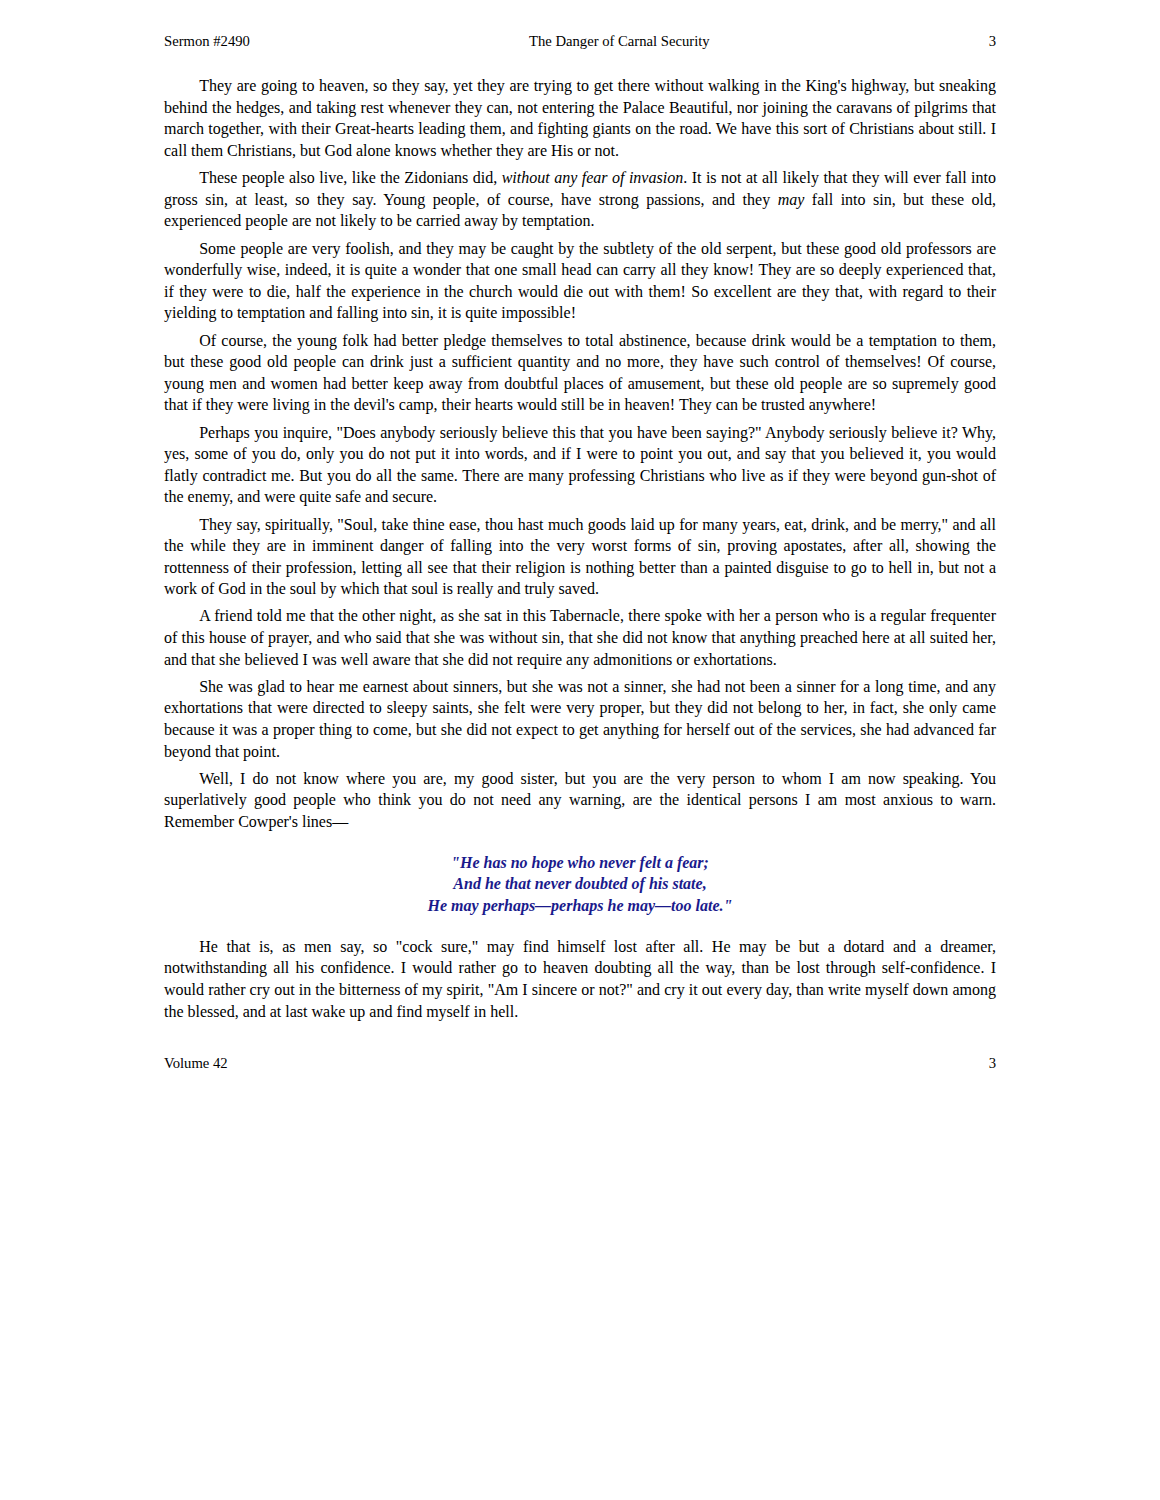Sermon #2490 The Danger of Carnal Security 3
They are going to heaven, so they say, yet they are trying to get there without walking in the King's highway, but sneaking behind the hedges, and taking rest whenever they can, not entering the Palace Beautiful, nor joining the caravans of pilgrims that march together, with their Great-hearts leading them, and fighting giants on the road. We have this sort of Christians about still. I call them Christians, but God alone knows whether they are His or not.
These people also live, like the Zidonians did, without any fear of invasion. It is not at all likely that they will ever fall into gross sin, at least, so they say. Young people, of course, have strong passions, and they may fall into sin, but these old, experienced people are not likely to be carried away by temptation.
Some people are very foolish, and they may be caught by the subtlety of the old serpent, but these good old professors are wonderfully wise, indeed, it is quite a wonder that one small head can carry all they know! They are so deeply experienced that, if they were to die, half the experience in the church would die out with them! So excellent are they that, with regard to their yielding to temptation and falling into sin, it is quite impossible!
Of course, the young folk had better pledge themselves to total abstinence, because drink would be a temptation to them, but these good old people can drink just a sufficient quantity and no more, they have such control of themselves! Of course, young men and women had better keep away from doubtful places of amusement, but these old people are so supremely good that if they were living in the devil's camp, their hearts would still be in heaven! They can be trusted anywhere!
Perhaps you inquire, "Does anybody seriously believe this that you have been saying?" Anybody seriously believe it? Why, yes, some of you do, only you do not put it into words, and if I were to point you out, and say that you believed it, you would flatly contradict me. But you do all the same. There are many professing Christians who live as if they were beyond gun-shot of the enemy, and were quite safe and secure.
They say, spiritually, "Soul, take thine ease, thou hast much goods laid up for many years, eat, drink, and be merry," and all the while they are in imminent danger of falling into the very worst forms of sin, proving apostates, after all, showing the rottenness of their profession, letting all see that their religion is nothing better than a painted disguise to go to hell in, but not a work of God in the soul by which that soul is really and truly saved.
A friend told me that the other night, as she sat in this Tabernacle, there spoke with her a person who is a regular frequenter of this house of prayer, and who said that she was without sin, that she did not know that anything preached here at all suited her, and that she believed I was well aware that she did not require any admonitions or exhortations.
She was glad to hear me earnest about sinners, but she was not a sinner, she had not been a sinner for a long time, and any exhortations that were directed to sleepy saints, she felt were very proper, but they did not belong to her, in fact, she only came because it was a proper thing to come, but she did not expect to get anything for herself out of the services, she had advanced far beyond that point.
Well, I do not know where you are, my good sister, but you are the very person to whom I am now speaking. You superlatively good people who think you do not need any warning, are the identical persons I am most anxious to warn. Remember Cowper's lines—
"He has no hope who never felt a fear;
And he that never doubted of his state,
He may perhaps—perhaps he may—too late."
He that is, as men say, so "cock sure," may find himself lost after all. He may be but a dotard and a dreamer, notwithstanding all his confidence. I would rather go to heaven doubting all the way, than be lost through self-confidence. I would rather cry out in the bitterness of my spirit, "Am I sincere or not?" and cry it out every day, than write myself down among the blessed, and at last wake up and find myself in hell.
Volume 42 3